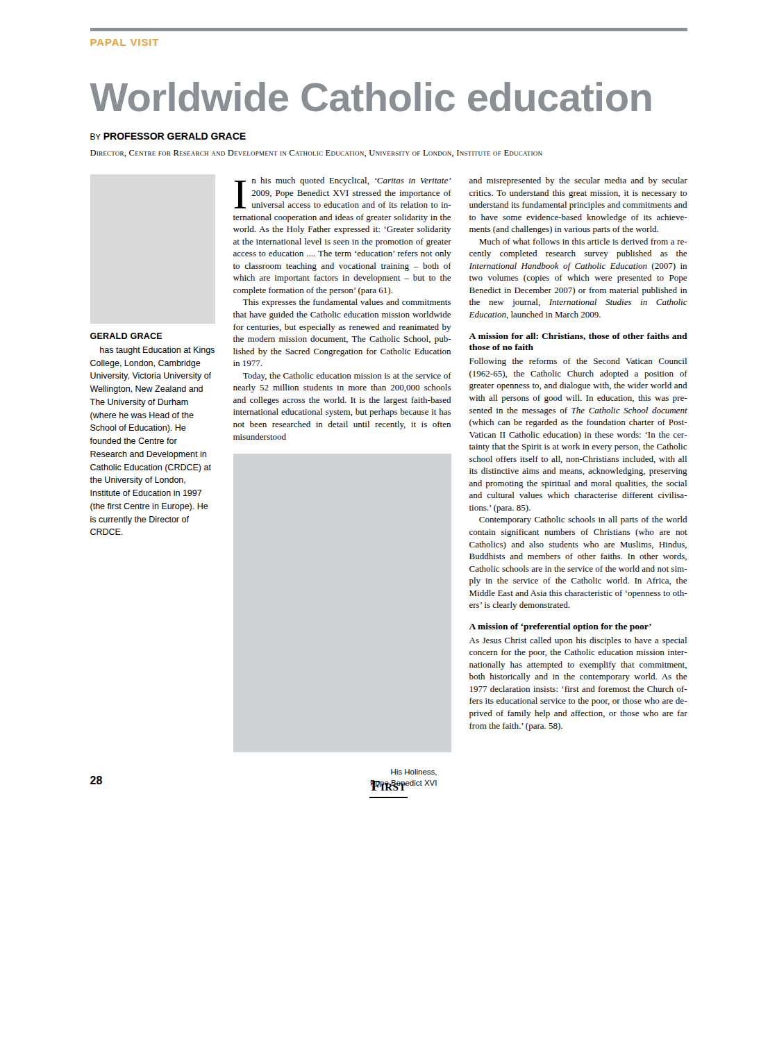PAPAL VISIT
Worldwide Catholic education
BY PROFESSOR GERALD GRACE
Director, Centre for Research and Development in Catholic Education, University of London, Institute of Education
GERALD GRACE
has taught Education at Kings College, London, Cambridge University, Victoria University of Wellington, New Zealand and The University of Durham (where he was Head of the School of Education). He founded the Centre for Research and Development in Catholic Education (CRDCE) at the University of London, Institute of Education in 1997 (the first Centre in Europe). He is currently the Director of CRDCE.
In his much quoted Encyclical, ‘Caritas in Veritate’ 2009, Pope Benedict XVI stressed the importance of universal access to education and of its relation to international cooperation and ideas of greater solidarity in the world. As the Holy Father expressed it: ‘Greater solidarity at the international level is seen in the promotion of greater access to education .... The term ‘education’ refers not only to classroom teaching and vocational training – both of which are important factors in development – but to the complete formation of the person’ (para 61).
This expresses the fundamental values and commitments that have guided the Catholic education mission worldwide for centuries, but especially as renewed and reanimated by the modern mission document, The Catholic School, published by the Sacred Congregation for Catholic Education in 1977.
Today, the Catholic education mission is at the service of nearly 52 million students in more than 200,000 schools and colleges across the world. It is the largest faith-based international educational system, but perhaps because it has not been researched in detail until recently, it is often misunderstood
and misrepresented by the secular media and by secular critics. To understand this great mission, it is necessary to understand its fundamental principles and commitments and to have some evidence-based knowledge of its achievements (and challenges) in various parts of the world.
Much of what follows in this article is derived from a recently completed research survey published as the International Handbook of Catholic Education (2007) in two volumes (copies of which were presented to Pope Benedict in December 2007) or from material published in the new journal, International Studies in Catholic Education, launched in March 2009.
A mission for all: Christians, those of other faiths and those of no faith
Following the reforms of the Second Vatican Council (1962-65), the Catholic Church adopted a position of greater openness to, and dialogue with, the wider world and with all persons of good will. In education, this was presented in the messages of The Catholic School document (which can be regarded as the foundation charter of Post-Vatican II Catholic education) in these words: ‘In the certainty that the Spirit is at work in every person, the Catholic school offers itself to all, non-Christians included, with all its distinctive aims and means, acknowledging, preserving and promoting the spiritual and moral qualities, the social and cultural values which characterise different civilisations.’ (para. 85).
Contemporary Catholic schools in all parts of the world contain significant numbers of Christians (who are not Catholics) and also students who are Muslims, Hindus, Buddhists and members of other faiths. In other words, Catholic schools are in the service of the world and not simply in the service of the Catholic world. In Africa, the Middle East and Asia this characteristic of ‘openness to others’ is clearly demonstrated.
A mission of ‘preferential option for the poor’
As Jesus Christ called upon his disciples to have a special concern for the poor, the Catholic education mission internationally has attempted to exemplify that commitment, both historically and in the contemporary world. As the 1977 declaration insists: ‘first and foremost the Church offers its educational service to the poor, or those who are deprived of family help and affection, or those who are far from the faith.’ (para. 58).
28
His Holiness,
Pope Benedict XVI
First